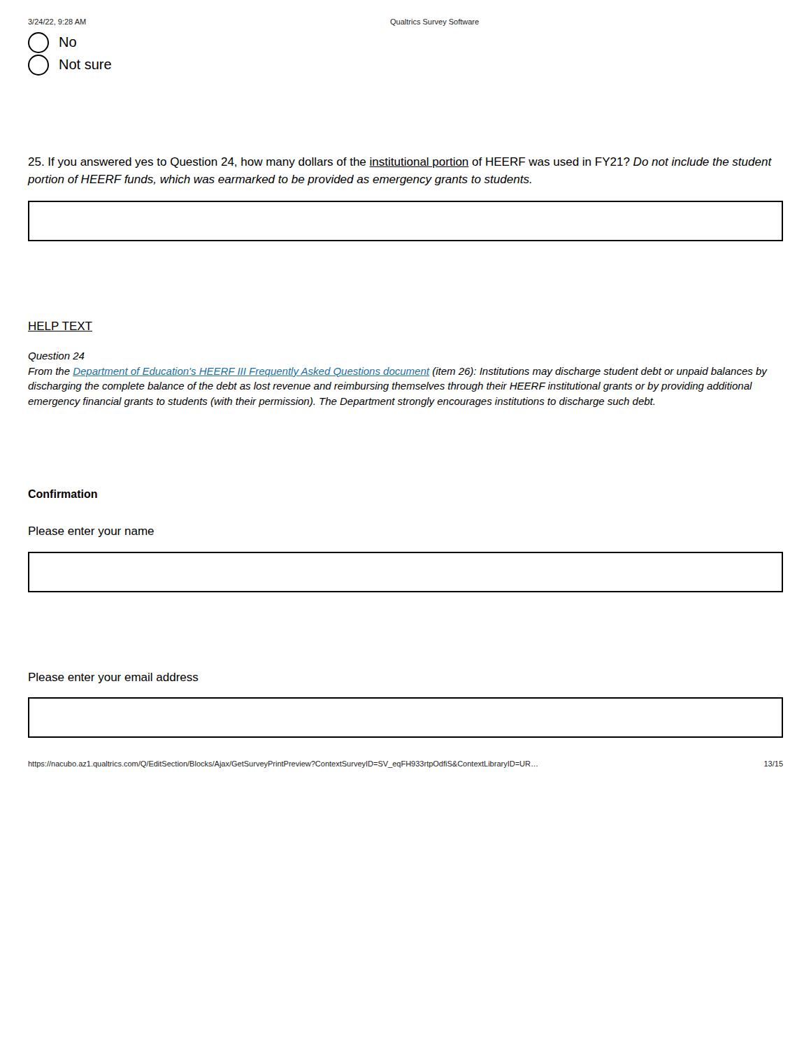3/24/22, 9:28 AM
Qualtrics Survey Software
No
Not sure
25. If you answered yes to Question 24, how many dollars of the institutional portion of HEERF was used in FY21? Do not include the student portion of HEERF funds, which was earmarked to be provided as emergency grants to students.
HELP TEXT
Question 24
From the Department of Education's HEERF III Frequently Asked Questions document (item 26): Institutions may discharge student debt or unpaid balances by discharging the complete balance of the debt as lost revenue and reimbursing themselves through their HEERF institutional grants or by providing additional emergency financial grants to students (with their permission). The Department strongly encourages institutions to discharge such debt.
Confirmation
Please enter your name
Please enter your email address
https://nacubo.az1.qualtrics.com/Q/EditSection/Blocks/Ajax/GetSurveyPrintPreview?ContextSurveyID=SV_eqFH933rtpOdfiS&ContextLibraryID=UR…
13/15